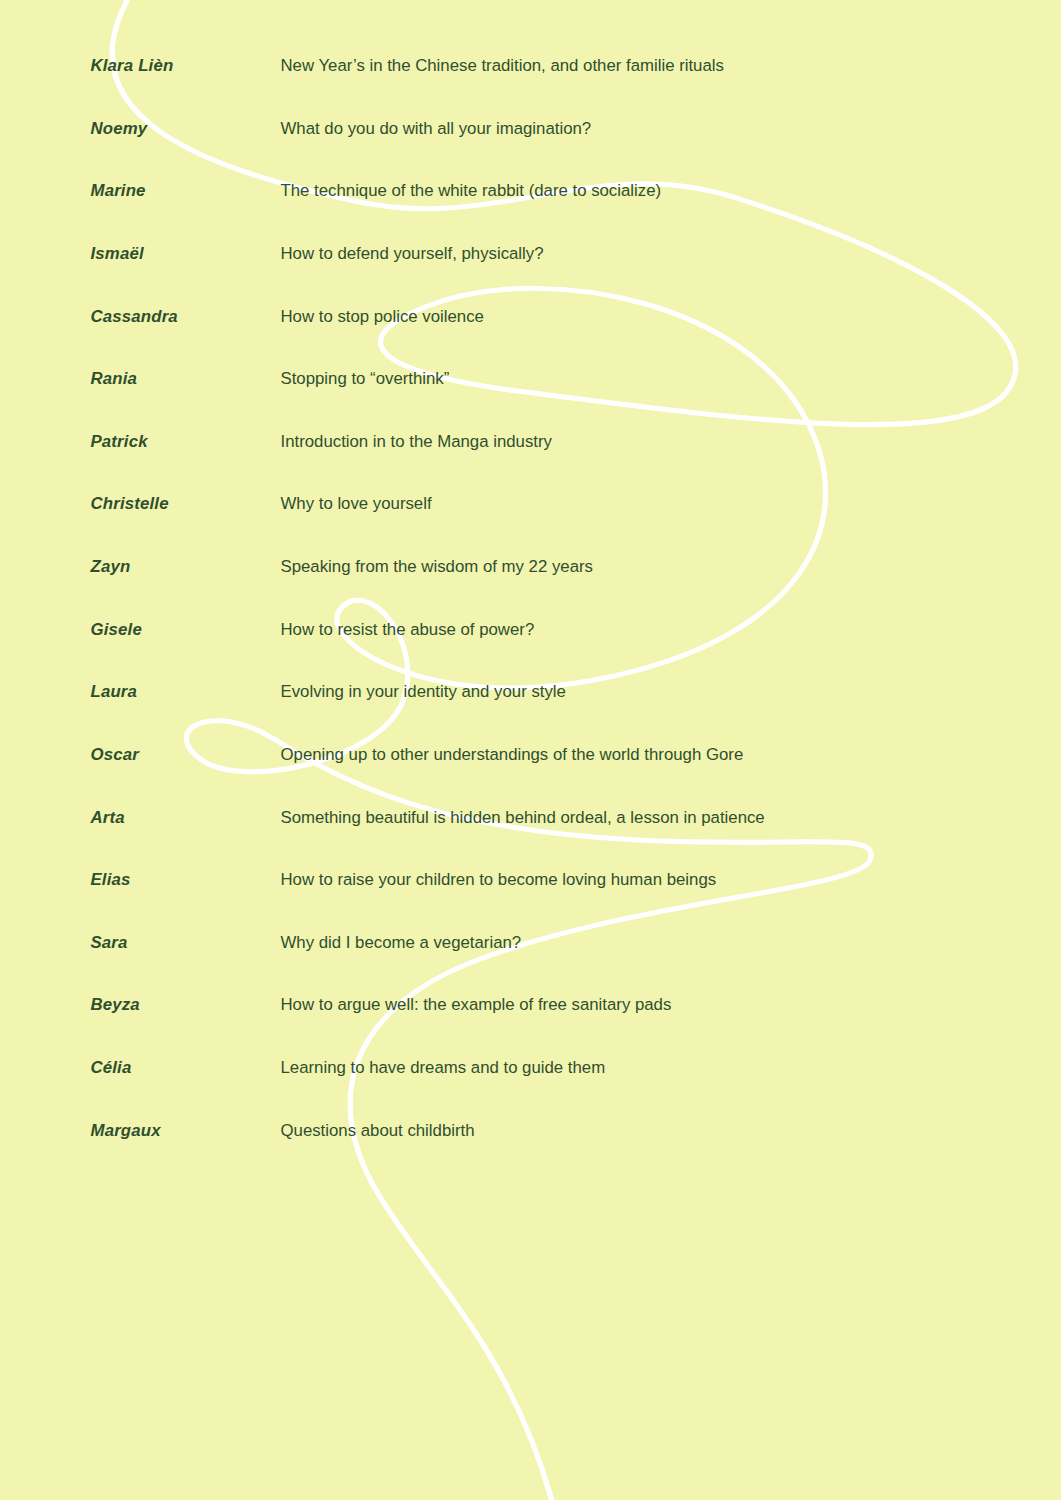Klara Lièn
New Year’s in the Chinese tradition, and other familie rituals
Noemy
What do you do with all your imagination?
Marine
The technique of the white rabbit (dare to socialize)
Ismaël
How to defend yourself, physically?
Cassandra
How to stop police voilence
Rania
Stopping to “overthink”
Patrick
Introduction in to the Manga industry
Christelle
Why to love yourself
Zayn
Speaking from the wisdom of my 22 years
Gisele
How to resist the abuse of power?
Laura
Evolving in your identity and your style
Oscar
Opening up to other understandings of the world through Gore
Arta
Something beautiful is hidden behind ordeal, a lesson in patience
Elias
How to raise your children to become loving human beings
Sara
Why did I become a vegetarian?
Beyza
How to argue well: the example of free sanitary pads
Célia
Learning to have dreams and to guide them
Margaux
Questions about childbirth